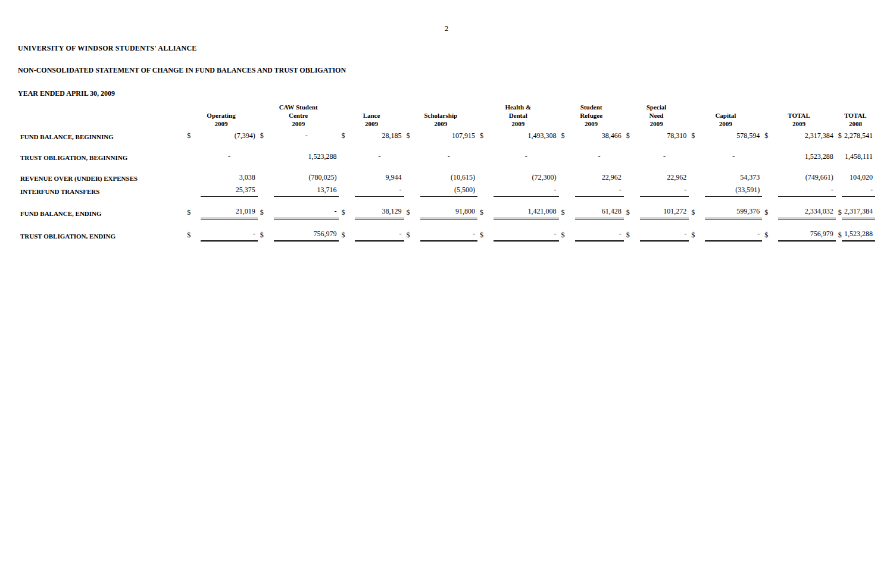2
University of Windsor Students' Alliance
Non-Consolidated Statement of Change in Fund Balances and Trust Obligation
Year Ended April 30, 2009
| | Operating 2009 | CAW Student Centre 2009 | Lance 2009 | Scholarship 2009 | Health & Dental 2009 | Student Refugee 2009 | Special Need 2009 | Capital 2009 | TOTAL 2009 | TOTAL 2008 |
| --- | --- | --- | --- | --- | --- | --- | --- | --- | --- | --- |
| FUND BALANCE, BEGINNING | $ | (7,394) | $ | - | $ | 28,185 | $ | 107,915 | $ | 1,493,308 | $ | 38,466 | $ | 78,310 | $ | 578,594 | $ | 2,317,384 | $ | 2,278,541 |
| TRUST OBLIGATION, BEGINNING | | - | | 1,523,288 | | - | | - | | - | | - | | - | | - | | 1,523,288 | | 1,458,111 |
| REVENUE OVER (UNDER) EXPENSES | | 3,038 | | (780,025) | | 9,944 | | (10,615) | | (72,300) | | 22,962 | | 22,962 | | 54,373 | | (749,661) | | 104,020 |
| INTERFUND TRANSFERS | | 25,375 | | 13,716 | | - | | (5,500) | | - | | - | | - | | (33,591) | | - | | - |
| FUND BALANCE, ENDING | $ | 21,019 | $ | - | $ | 38,129 | $ | 91,800 | $ | 1,421,008 | $ | 61,428 | $ | 101,272 | $ | 599,376 | $ | 2,334,032 | $ | 2,317,384 |
| TRUST OBLIGATION, ENDING | $ | - | $ | 756,979 | $ | - | $ | - | $ | - | $ | - | $ | - | $ | - | $ | 756,979 | $ | 1,523,288 |